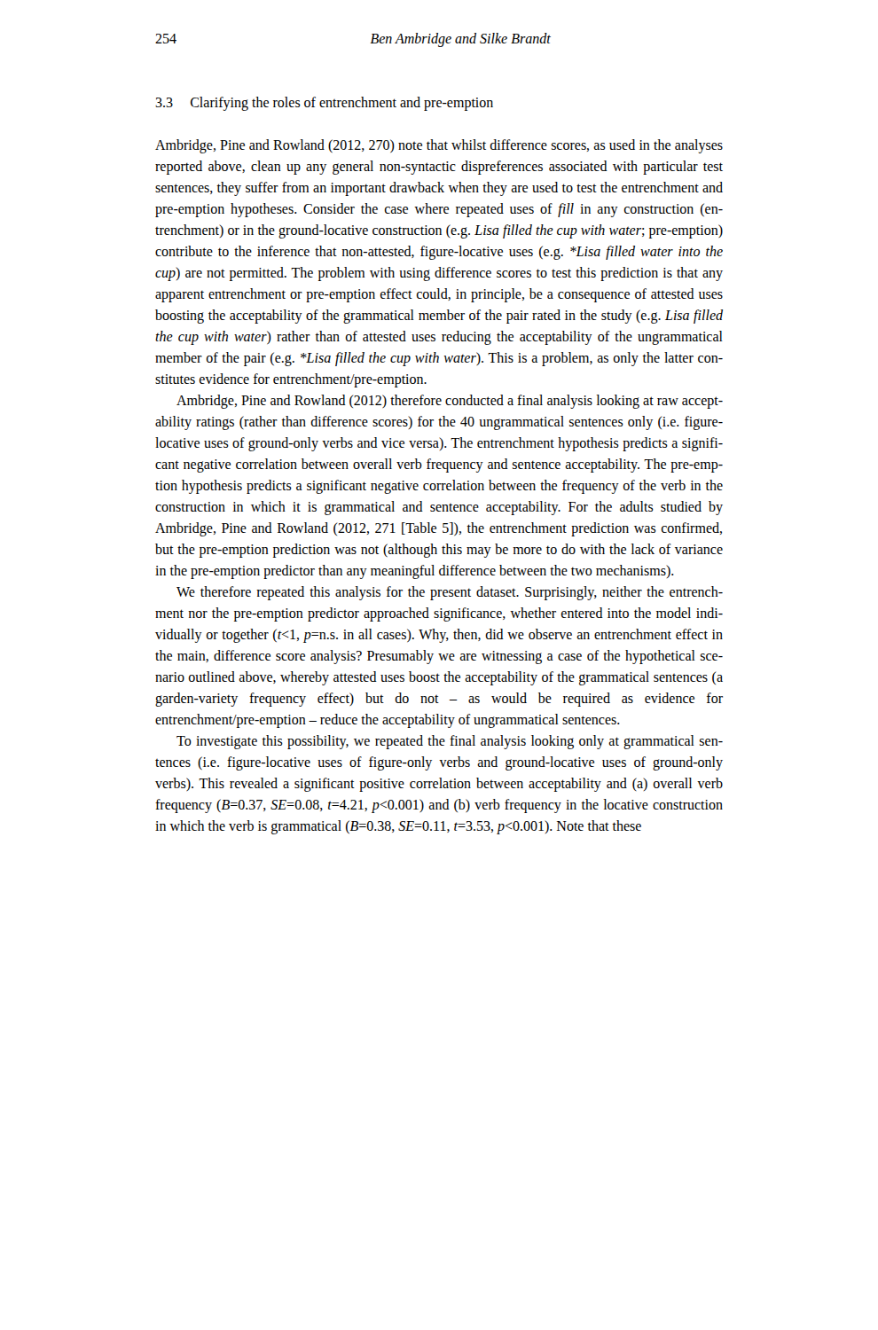254 Ben Ambridge and Silke Brandt
3.3 Clarifying the roles of entrenchment and pre-emption
Ambridge, Pine and Rowland (2012, 270) note that whilst difference scores, as used in the analyses reported above, clean up any general non-syntactic dispreferences associated with particular test sentences, they suffer from an important drawback when they are used to test the entrenchment and pre-emption hypotheses. Consider the case where repeated uses of fill in any construction (entrenchment) or in the ground-locative construction (e.g. Lisa filled the cup with water; pre-emption) contribute to the inference that non-attested, figure-locative uses (e.g. *Lisa filled water into the cup) are not permitted. The problem with using difference scores to test this prediction is that any apparent entrenchment or pre-emption effect could, in principle, be a consequence of attested uses boosting the acceptability of the grammatical member of the pair rated in the study (e.g. Lisa filled the cup with water) rather than of attested uses reducing the acceptability of the ungrammatical member of the pair (e.g. *Lisa filled the cup with water). This is a problem, as only the latter constitutes evidence for entrenchment/pre-emption.
Ambridge, Pine and Rowland (2012) therefore conducted a final analysis looking at raw acceptability ratings (rather than difference scores) for the 40 ungrammatical sentences only (i.e. figure-locative uses of ground-only verbs and vice versa). The entrenchment hypothesis predicts a significant negative correlation between overall verb frequency and sentence acceptability. The pre-emption hypothesis predicts a significant negative correlation between the frequency of the verb in the construction in which it is grammatical and sentence acceptability. For the adults studied by Ambridge, Pine and Rowland (2012, 271 [Table 5]), the entrenchment prediction was confirmed, but the pre-emption prediction was not (although this may be more to do with the lack of variance in the pre-emption predictor than any meaningful difference between the two mechanisms).
We therefore repeated this analysis for the present dataset. Surprisingly, neither the entrenchment nor the pre-emption predictor approached significance, whether entered into the model individually or together (t<1, p=n.s. in all cases). Why, then, did we observe an entrenchment effect in the main, difference score analysis? Presumably we are witnessing a case of the hypothetical scenario outlined above, whereby attested uses boost the acceptability of the grammatical sentences (a garden-variety frequency effect) but do not – as would be required as evidence for entrenchment/pre-emption – reduce the acceptability of ungrammatical sentences.
To investigate this possibility, we repeated the final analysis looking only at grammatical sentences (i.e. figure-locative uses of figure-only verbs and ground-locative uses of ground-only verbs). This revealed a significant positive correlation between acceptability and (a) overall verb frequency (B=0.37, SE=0.08, t=4.21, p<0.001) and (b) verb frequency in the locative construction in which the verb is grammatical (B=0.38, SE=0.11, t=3.53, p<0.001). Note that these